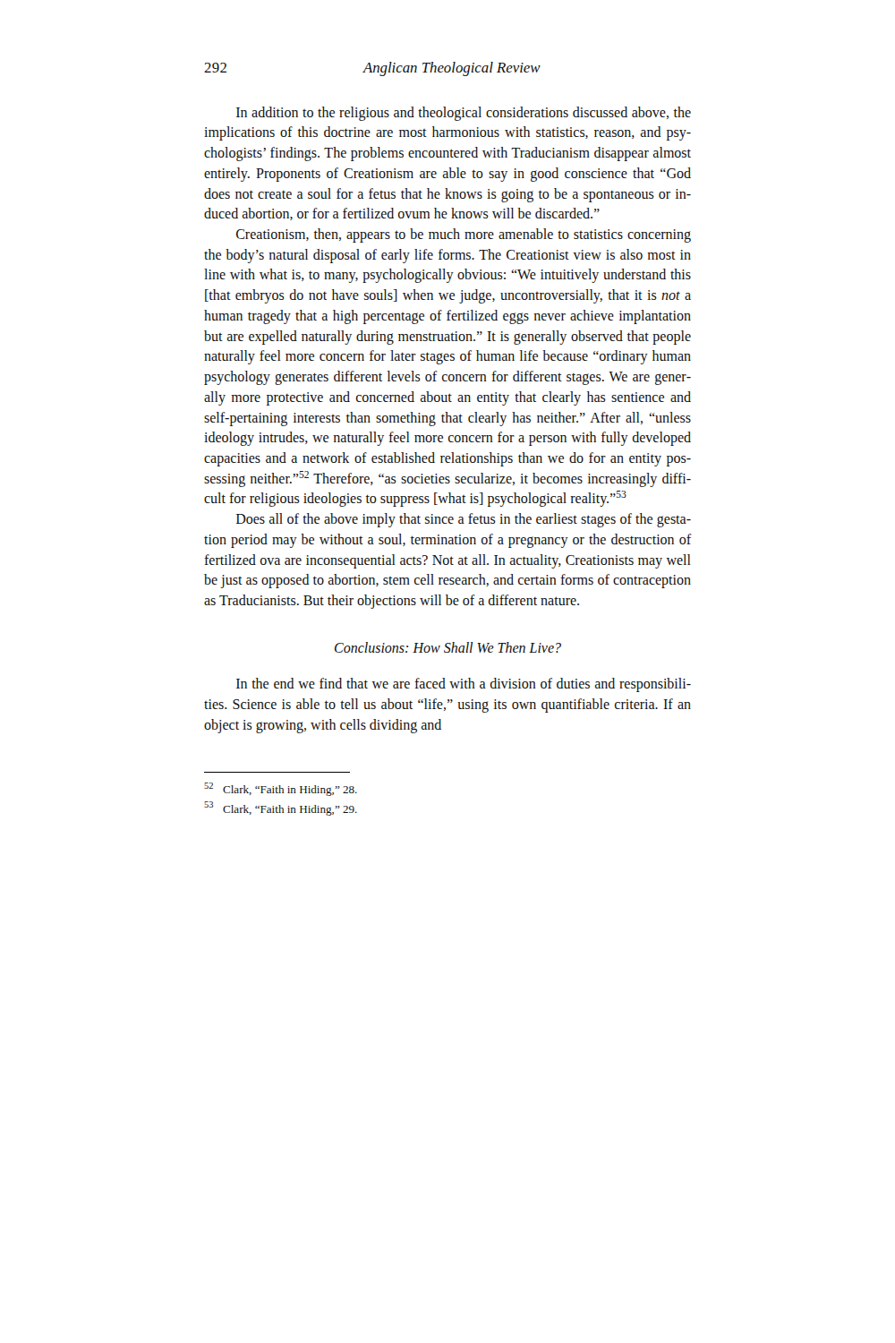292 Anglican Theological Review
In addition to the religious and theological considerations discussed above, the implications of this doctrine are most harmonious with statistics, reason, and psychologists’ findings. The problems encountered with Traducianism disappear almost entirely. Proponents of Creationism are able to say in good conscience that “God does not create a soul for a fetus that he knows is going to be a spontaneous or induced abortion, or for a fertilized ovum he knows will be discarded.”
Creationism, then, appears to be much more amenable to statistics concerning the body’s natural disposal of early life forms. The Creationist view is also most in line with what is, to many, psychologically obvious: “We intuitively understand this [that embryos do not have souls] when we judge, uncontroversially, that it is not a human tragedy that a high percentage of fertilized eggs never achieve implantation but are expelled naturally during menstruation.” It is generally observed that people naturally feel more concern for later stages of human life because “ordinary human psychology generates different levels of concern for different stages. We are generally more protective and concerned about an entity that clearly has sentience and self-pertaining interests than something that clearly has neither.” After all, “unless ideology intrudes, we naturally feel more concern for a person with fully developed capacities and a network of established relationships than we do for an entity possessing neither.”52 Therefore, “as societies secularize, it becomes increasingly difficult for religious ideologies to suppress [what is] psychological reality.”53
Does all of the above imply that since a fetus in the earliest stages of the gestation period may be without a soul, termination of a pregnancy or the destruction of fertilized ova are inconsequential acts? Not at all. In actuality, Creationists may well be just as opposed to abortion, stem cell research, and certain forms of contraception as Traducianists. But their objections will be of a different nature.
Conclusions: How Shall We Then Live?
In the end we find that we are faced with a division of duties and responsibilities. Science is able to tell us about “life,” using its own quantifiable criteria. If an object is growing, with cells dividing and
52 Clark, “Faith in Hiding,” 28.
53 Clark, “Faith in Hiding,” 29.